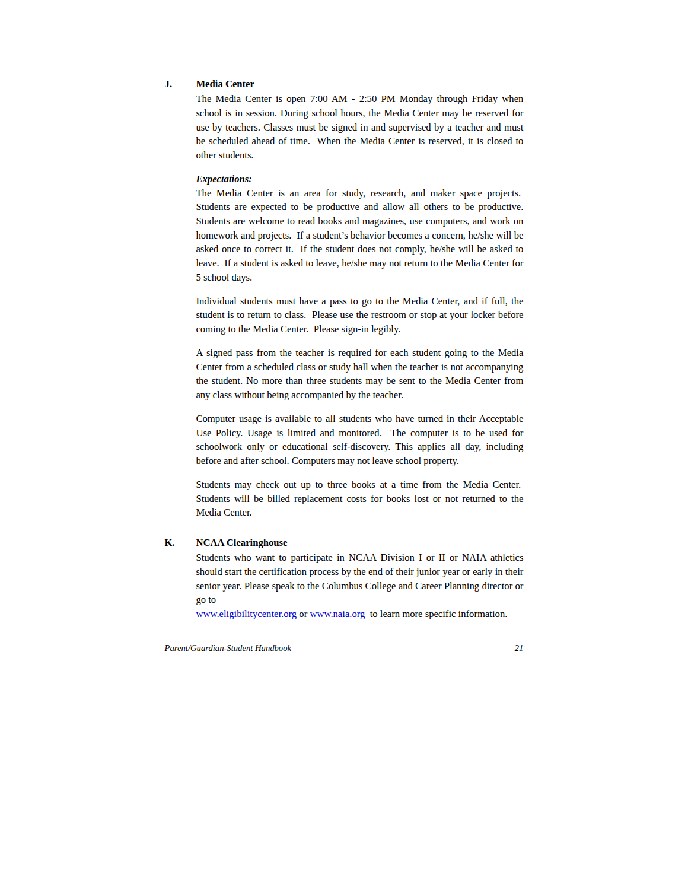J.
Media Center
The Media Center is open 7:00 AM - 2:50 PM Monday through Friday when school is in session. During school hours, the Media Center may be reserved for use by teachers. Classes must be signed in and supervised by a teacher and must be scheduled ahead of time. When the Media Center is reserved, it is closed to other students.
Expectations:
The Media Center is an area for study, research, and maker space projects. Students are expected to be productive and allow all others to be productive. Students are welcome to read books and magazines, use computers, and work on homework and projects. If a student’s behavior becomes a concern, he/she will be asked once to correct it. If the student does not comply, he/she will be asked to leave. If a student is asked to leave, he/she may not return to the Media Center for 5 school days.
Individual students must have a pass to go to the Media Center, and if full, the student is to return to class. Please use the restroom or stop at your locker before coming to the Media Center. Please sign-in legibly.
A signed pass from the teacher is required for each student going to the Media Center from a scheduled class or study hall when the teacher is not accompanying the student. No more than three students may be sent to the Media Center from any class without being accompanied by the teacher.
Computer usage is available to all students who have turned in their Acceptable Use Policy. Usage is limited and monitored. The computer is to be used for schoolwork only or educational self-discovery. This applies all day, including before and after school. Computers may not leave school property.
Students may check out up to three books at a time from the Media Center. Students will be billed replacement costs for books lost or not returned to the Media Center.
K.
NCAA Clearinghouse
Students who want to participate in NCAA Division I or II or NAIA athletics should start the certification process by the end of their junior year or early in their senior year. Please speak to the Columbus College and Career Planning director or go to
www.eligibilitycenter.org or www.naia.org to learn more specific information.
Parent/Guardian-Student Handbook 21